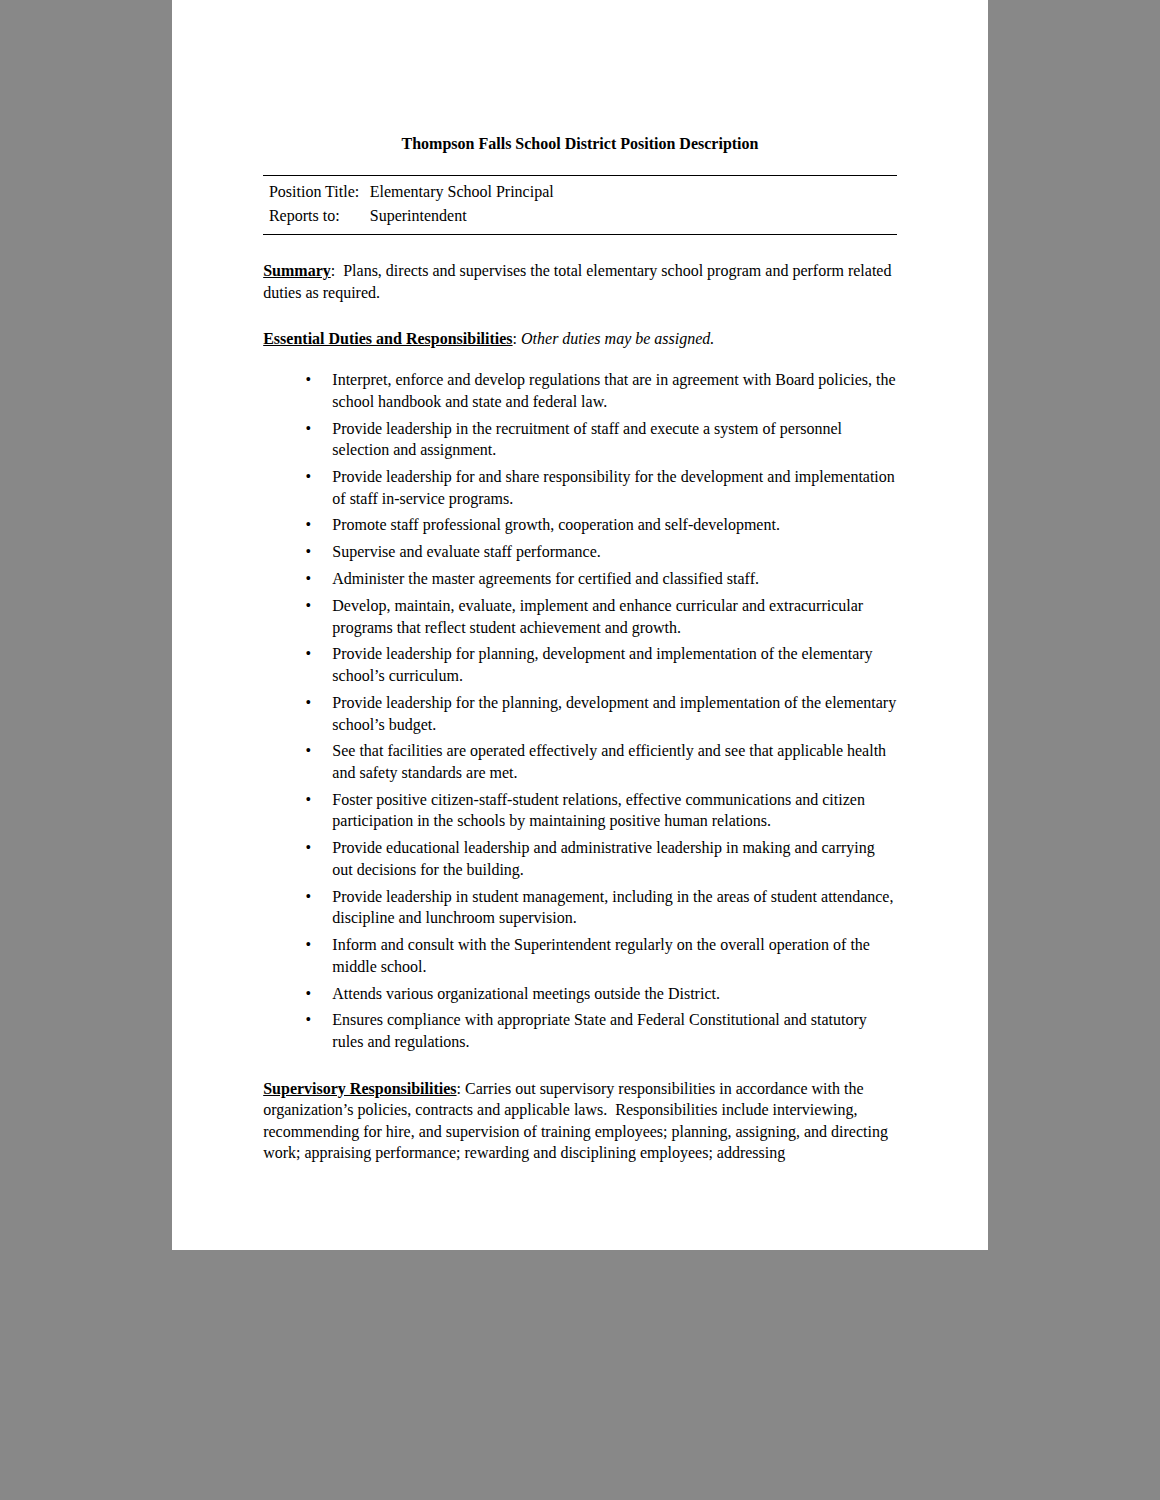Thompson Falls School District Position Description
Position Title: Elementary School Principal
Reports to: Superintendent
Summary: Plans, directs and supervises the total elementary school program and perform related duties as required.
Essential Duties and Responsibilities: Other duties may be assigned.
Interpret, enforce and develop regulations that are in agreement with Board policies, the school handbook and state and federal law.
Provide leadership in the recruitment of staff and execute a system of personnel selection and assignment.
Provide leadership for and share responsibility for the development and implementation of staff in-service programs.
Promote staff professional growth, cooperation and self-development.
Supervise and evaluate staff performance.
Administer the master agreements for certified and classified staff.
Develop, maintain, evaluate, implement and enhance curricular and extracurricular programs that reflect student achievement and growth.
Provide leadership for planning, development and implementation of the elementary school’s curriculum.
Provide leadership for the planning, development and implementation of the elementary school’s budget.
See that facilities are operated effectively and efficiently and see that applicable health and safety standards are met.
Foster positive citizen-staff-student relations, effective communications and citizen participation in the schools by maintaining positive human relations.
Provide educational leadership and administrative leadership in making and carrying out decisions for the building.
Provide leadership in student management, including in the areas of student attendance, discipline and lunchroom supervision.
Inform and consult with the Superintendent regularly on the overall operation of the middle school.
Attends various organizational meetings outside the District.
Ensures compliance with appropriate State and Federal Constitutional and statutory rules and regulations.
Supervisory Responsibilities: Carries out supervisory responsibilities in accordance with the organization’s policies, contracts and applicable laws. Responsibilities include interviewing, recommending for hire, and supervision of training employees; planning, assigning, and directing work; appraising performance; rewarding and disciplining employees; addressing